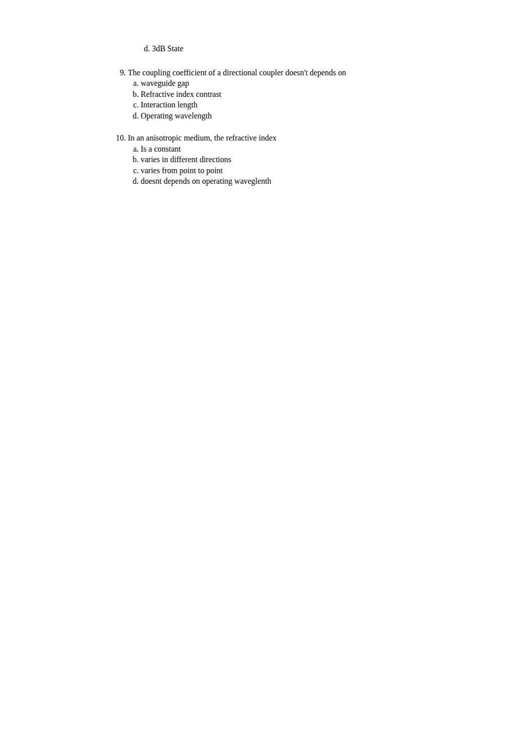3dB State
The coupling coefficient of a directional coupler doesn't depends on
waveguide gap
Refractive index contrast
Interaction length
Operating wavelength
In an anisotropic medium, the refractive index
Is a constant
varies in different directions
varies from point to point
doesnt depends on operating waveglenth